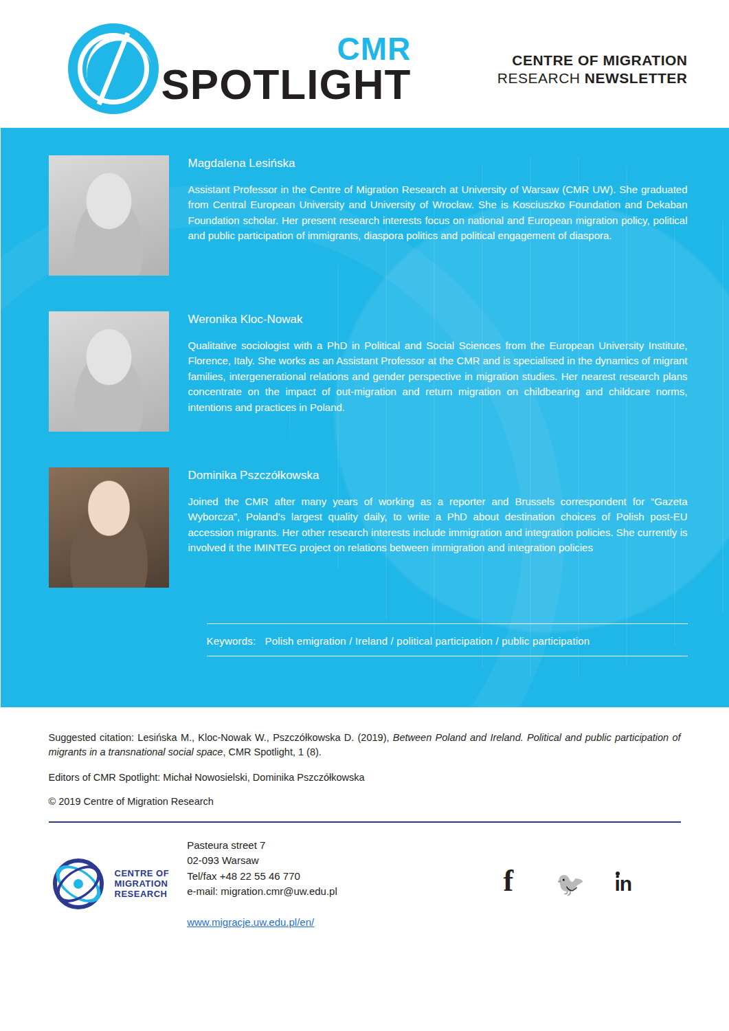CMR SPOTLIGHT
CENTRE OF MIGRATION
RESEARCH NEWSLETTER
Magdalena Lesińska
Assistant Professor in the Centre of Migration Research at University of Warsaw (CMR UW). She graduated from Central European University and University of Wrocław. She is Kosciuszko Foundation and Dekaban Foundation scholar. Her present research interests focus on national and European migration policy, political and public participation of immigrants, diaspora politics and political engagement of diaspora.
Weronika Kloc-Nowak
Qualitative sociologist with a PhD in Political and Social Sciences from the European University Institute, Florence, Italy. She works as an Assistant Professor at the CMR and is specialised in the dynamics of migrant families, intergenerational relations and gender perspective in migration studies. Her nearest research plans concentrate on the impact of out-migration and return migration on childbearing and childcare norms, intentions and practices in Poland.
Dominika Pszczółkowska
Joined the CMR after many years of working as a reporter and Brussels correspondent for “Gazeta Wyborcza”, Poland’s largest quality daily, to write a PhD about destination choices of Polish post-EU accession migrants. Her other research interests include immigration and integration policies. She currently is involved it the IMINTEG project on relations between immigration and integration policies
Keywords: Polish emigration / Ireland / political participation / public participation
Suggested citation: Lesińska M., Kloc-Nowak W., Pszczółkowska D. (2019), Between Poland and Ireland. Political and public participation of migrants in a transnational social space, CMR Spotlight, 1 (8).
Editors of CMR Spotlight: Michał Nowosielski, Dominika Pszczółkowska
© 2019 Centre of Migration Research
Centre of
Migration
Research
Pasteura street 7
02-093 Warsaw
Tel/fax +48 22 55 46 770
e-mail: migration.cmr@uw.edu.pl
www.migracje.uw.edu.pl/en/